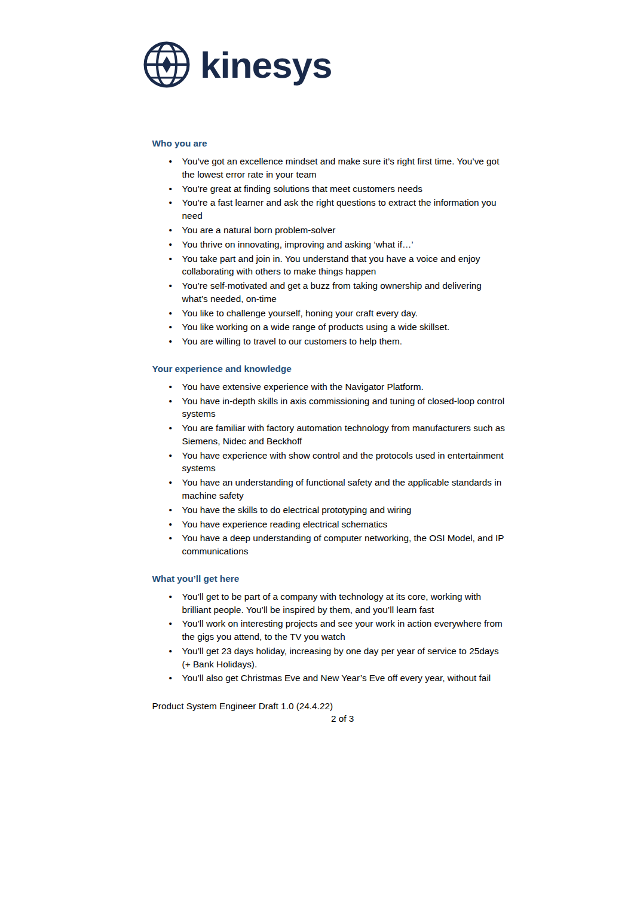kinesys
Who you are
You’ve got an excellence mindset and make sure it’s right first time. You’ve got the lowest error rate in your team
You’re great at finding solutions that meet customers needs
You’re a fast learner and ask the right questions to extract the information you need
You are a natural born problem-solver
You thrive on innovating, improving and asking ‘what if…’
You take part and join in. You understand that you have a voice and enjoy collaborating with others to make things happen
You’re self-motivated and get a buzz from taking ownership and delivering what’s needed, on-time
You like to challenge yourself, honing your craft every day.
You like working on a wide range of products using a wide skillset.
You are willing to travel to our customers to help them.
Your experience and knowledge
You have extensive experience with the Navigator Platform.
You have in-depth skills in axis commissioning and tuning of closed-loop control systems
You are familiar with factory automation technology from manufacturers such as Siemens, Nidec and Beckhoff
You have experience with show control and the protocols used in entertainment systems
You have an understanding of functional safety and the applicable standards in machine safety
You have the skills to do electrical prototyping and wiring
You have experience reading electrical schematics
You have a deep understanding of computer networking, the OSI Model, and IP communications
What you’ll get here
You’ll get to be part of a company with technology at its core, working with brilliant people. You’ll be inspired by them, and you’ll learn fast
You’ll work on interesting projects and see your work in action everywhere from the gigs you attend, to the TV you watch
You’ll get 23 days holiday, increasing by one day per year of service to 25days (+ Bank Holidays).
You’ll also get Christmas Eve and New Year’s Eve off every year, without fail
Product System Engineer Draft 1.0 (24.4.22)
2 of 3